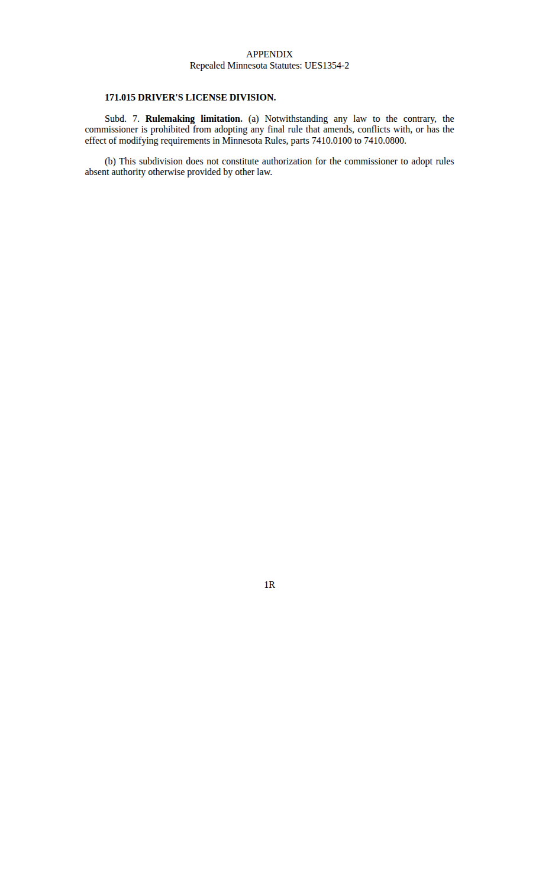APPENDIX Repealed Minnesota Statutes: UES1354-2
171.015 DRIVER'S LICENSE DIVISION.
Subd. 7. Rulemaking limitation. (a) Notwithstanding any law to the contrary, the commissioner is prohibited from adopting any final rule that amends, conflicts with, or has the effect of modifying requirements in Minnesota Rules, parts 7410.0100 to 7410.0800.
(b) This subdivision does not constitute authorization for the commissioner to adopt rules absent authority otherwise provided by other law.
1R